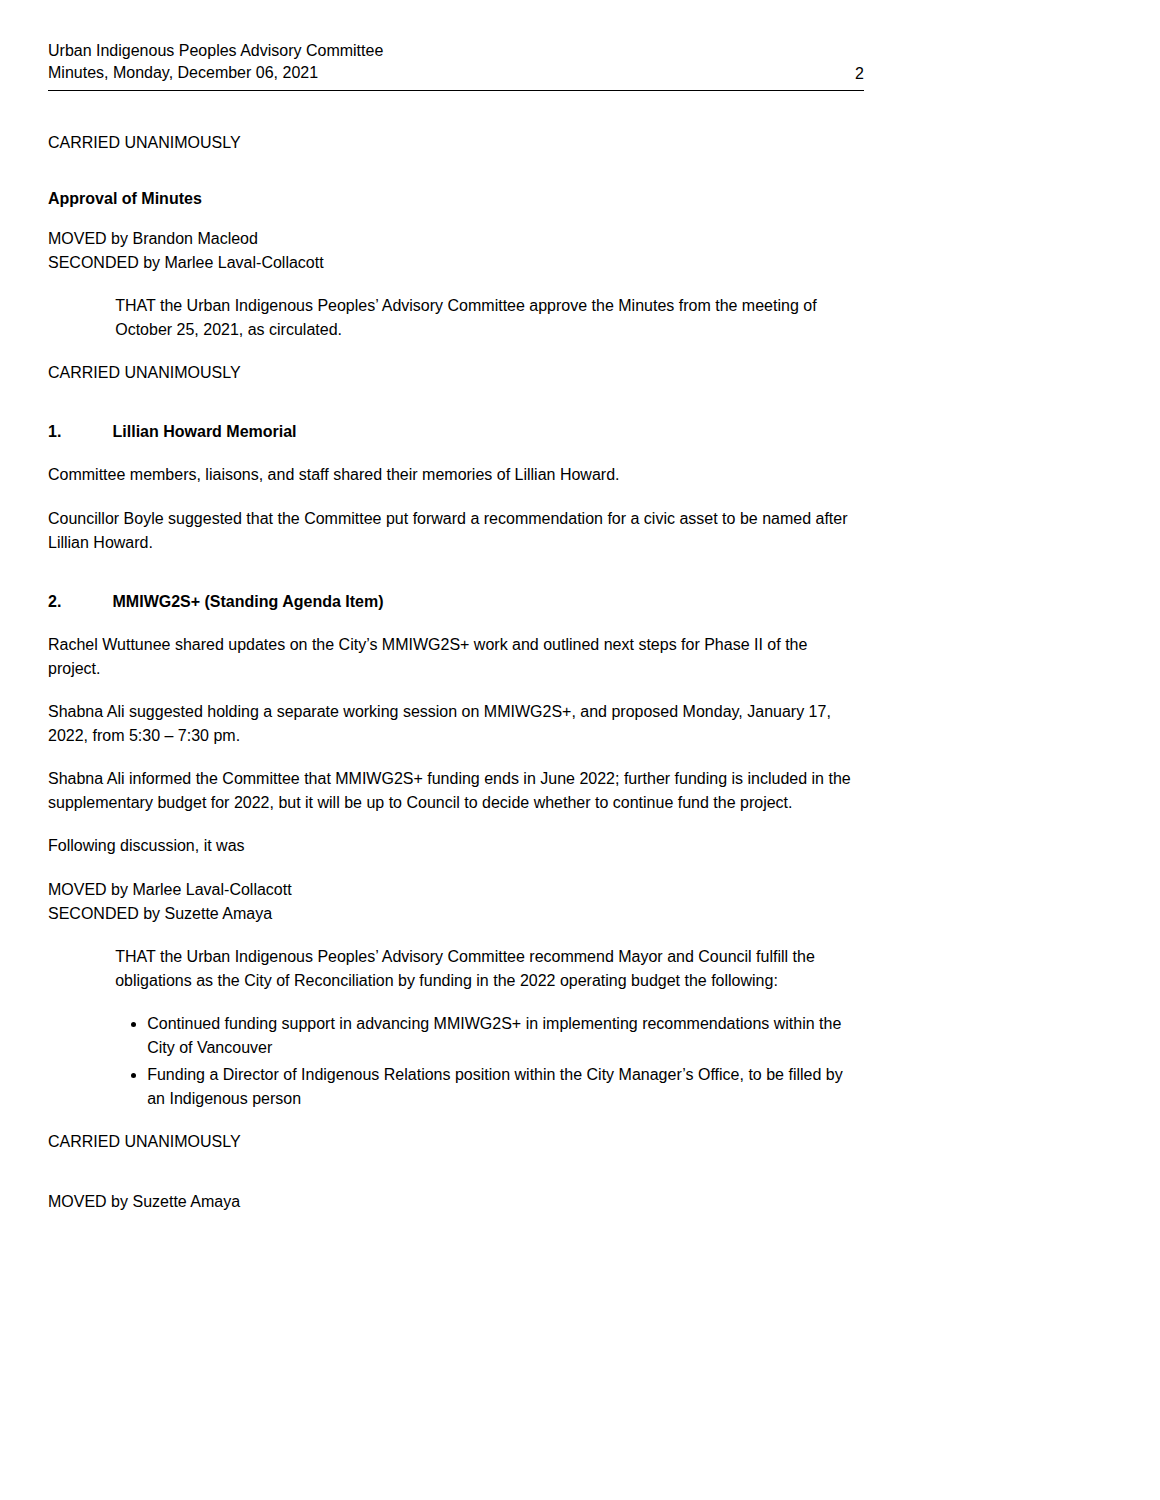Urban Indigenous Peoples Advisory Committee
Minutes, Monday, December 06, 2021
2
CARRIED UNANIMOUSLY
Approval of Minutes
MOVED by Brandon Macleod
SECONDED by Marlee Laval-Collacott
THAT the Urban Indigenous Peoples’ Advisory Committee approve the Minutes from the meeting of October 25, 2021, as circulated.
CARRIED UNANIMOUSLY
1. Lillian Howard Memorial
Committee members, liaisons, and staff shared their memories of Lillian Howard.
Councillor Boyle suggested that the Committee put forward a recommendation for a civic asset to be named after Lillian Howard.
2. MMIWG2S+ (Standing Agenda Item)
Rachel Wuttunee shared updates on the City’s MMIWG2S+ work and outlined next steps for Phase II of the project.
Shabna Ali suggested holding a separate working session on MMIWG2S+, and proposed Monday, January 17, 2022, from 5:30 – 7:30 pm.
Shabna Ali informed the Committee that MMIWG2S+ funding ends in June 2022; further funding is included in the supplementary budget for 2022, but it will be up to Council to decide whether to continue fund the project.
Following discussion, it was
MOVED by Marlee Laval-Collacott
SECONDED by Suzette Amaya
THAT the Urban Indigenous Peoples’ Advisory Committee recommend Mayor and Council fulfill the obligations as the City of Reconciliation by funding in the 2022 operating budget the following:
Continued funding support in advancing MMIWG2S+ in implementing recommendations within the City of Vancouver
Funding a Director of Indigenous Relations position within the City Manager’s Office, to be filled by an Indigenous person
CARRIED UNANIMOUSLY
MOVED by Suzette Amaya